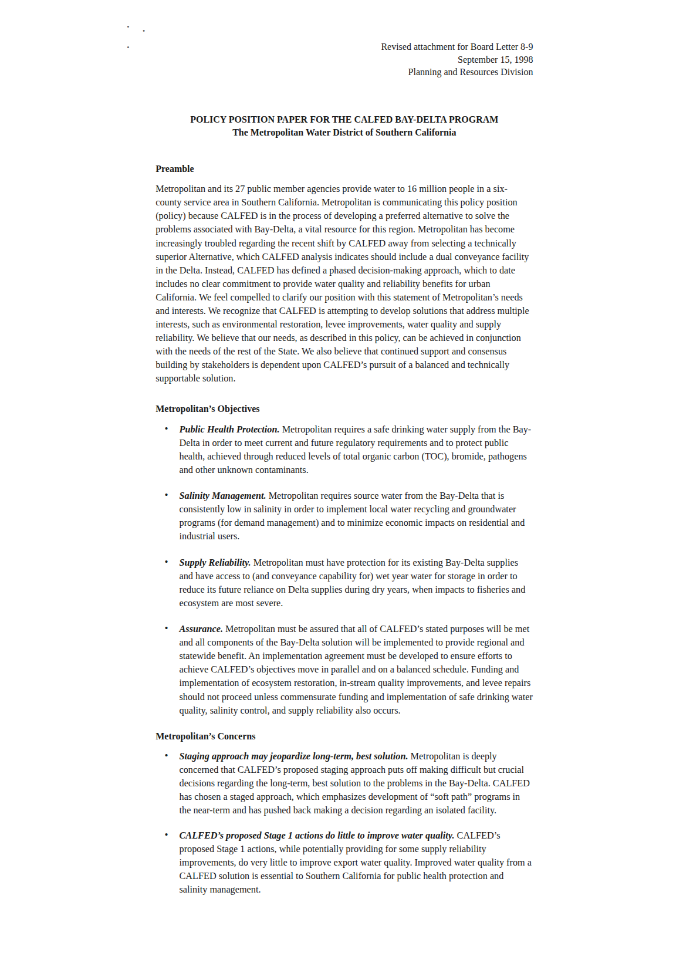• • •
Revised attachment for Board Letter 8-9
September 15, 1998
Planning and Resources Division
POLICY POSITION PAPER FOR THE CALFED BAY-DELTA PROGRAM
The Metropolitan Water District of Southern California
Preamble
Metropolitan and its 27 public member agencies provide water to 16 million people in a six-county service area in Southern California. Metropolitan is communicating this policy position (policy) because CALFED is in the process of developing a preferred alternative to solve the problems associated with Bay-Delta, a vital resource for this region. Metropolitan has become increasingly troubled regarding the recent shift by CALFED away from selecting a technically superior Alternative, which CALFED analysis indicates should include a dual conveyance facility in the Delta. Instead, CALFED has defined a phased decision-making approach, which to date includes no clear commitment to provide water quality and reliability benefits for urban California. We feel compelled to clarify our position with this statement of Metropolitan’s needs and interests. We recognize that CALFED is attempting to develop solutions that address multiple interests, such as environmental restoration, levee improvements, water quality and supply reliability. We believe that our needs, as described in this policy, can be achieved in conjunction with the needs of the rest of the State. We also believe that continued support and consensus building by stakeholders is dependent upon CALFED’s pursuit of a balanced and technically supportable solution.
Metropolitan’s Objectives
Public Health Protection. Metropolitan requires a safe drinking water supply from the Bay-Delta in order to meet current and future regulatory requirements and to protect public health, achieved through reduced levels of total organic carbon (TOC), bromide, pathogens and other unknown contaminants.
Salinity Management. Metropolitan requires source water from the Bay-Delta that is consistently low in salinity in order to implement local water recycling and groundwater programs (for demand management) and to minimize economic impacts on residential and industrial users.
Supply Reliability. Metropolitan must have protection for its existing Bay-Delta supplies and have access to (and conveyance capability for) wet year water for storage in order to reduce its future reliance on Delta supplies during dry years, when impacts to fisheries and ecosystem are most severe.
Assurance. Metropolitan must be assured that all of CALFED’s stated purposes will be met and all components of the Bay-Delta solution will be implemented to provide regional and statewide benefit. An implementation agreement must be developed to ensure efforts to achieve CALFED’s objectives move in parallel and on a balanced schedule. Funding and implementation of ecosystem restoration, in-stream quality improvements, and levee repairs should not proceed unless commensurate funding and implementation of safe drinking water quality, salinity control, and supply reliability also occurs.
Metropolitan’s Concerns
Staging approach may jeopardize long-term, best solution. Metropolitan is deeply concerned that CALFED’s proposed staging approach puts off making difficult but crucial decisions regarding the long-term, best solution to the problems in the Bay-Delta. CALFED has chosen a staged approach, which emphasizes development of “soft path” programs in the near-term and has pushed back making a decision regarding an isolated facility.
CALFED’s proposed Stage 1 actions do little to improve water quality. CALFED’s proposed Stage 1 actions, while potentially providing for some supply reliability improvements, do very little to improve export water quality. Improved water quality from a CALFED solution is essential to Southern California for public health protection and salinity management.